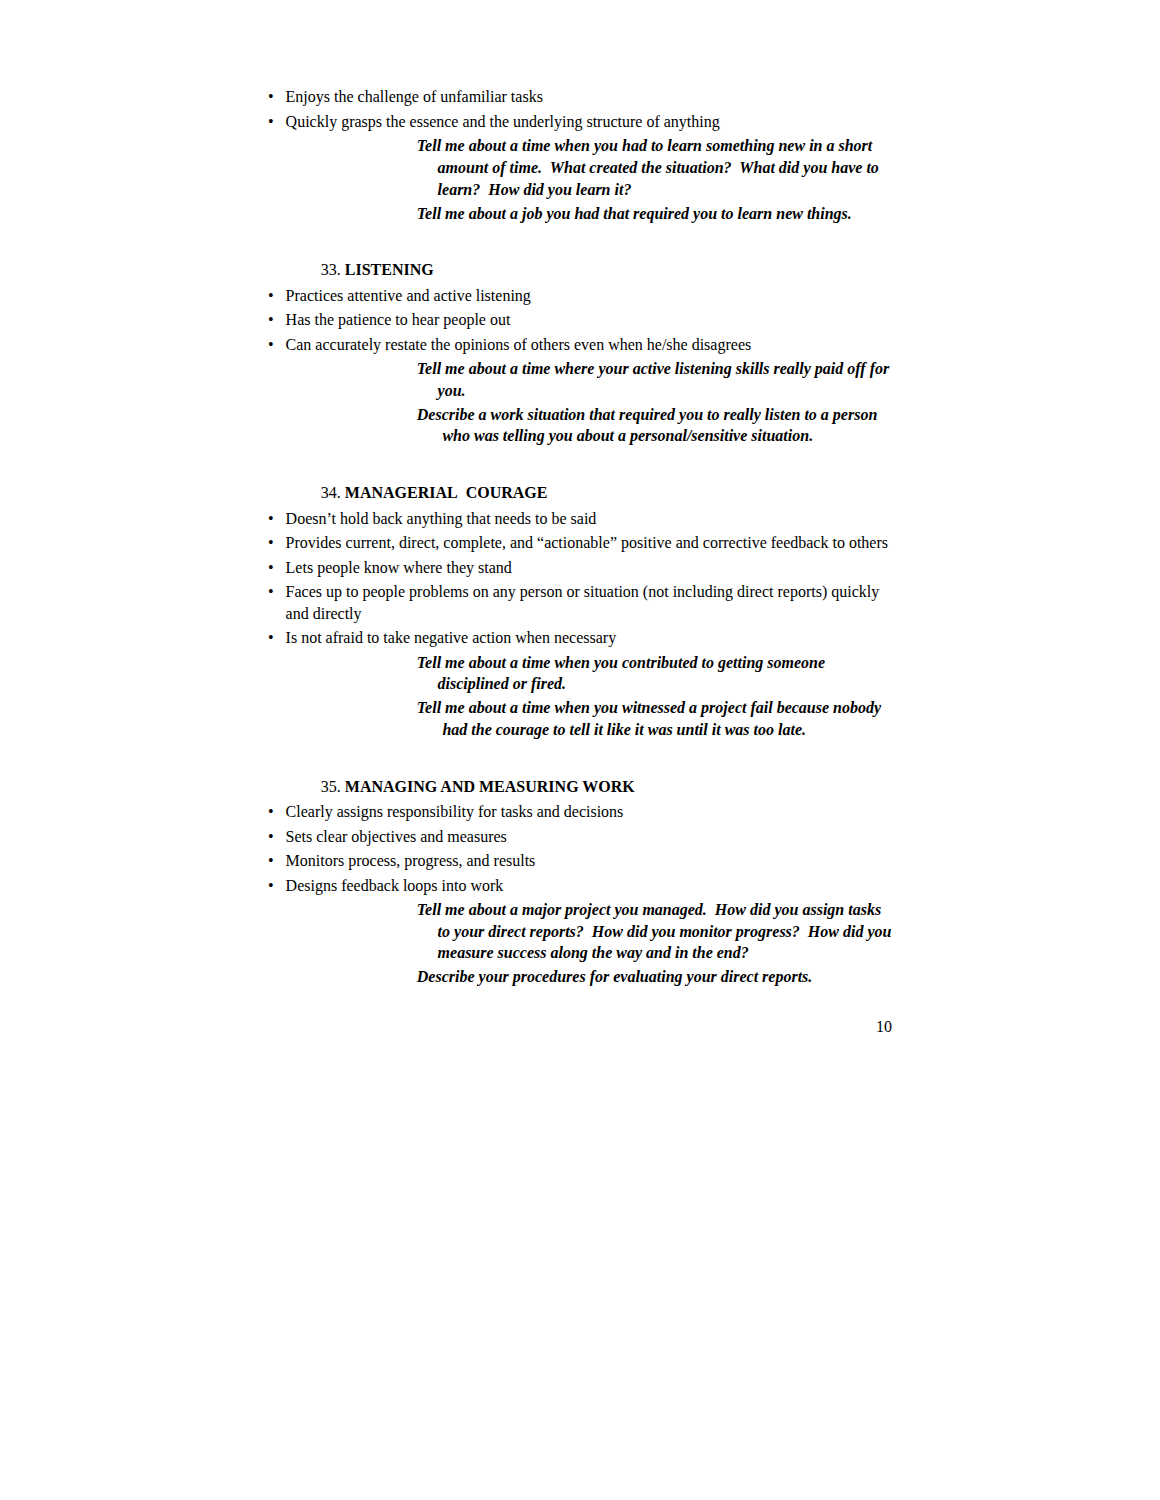Enjoys the challenge of unfamiliar tasks
Quickly grasps the essence and the underlying structure of anything
Tell me about a time when you had to learn something new in a short amount of time. What created the situation? What did you have to learn? How did you learn it?
Tell me about a job you had that required you to learn new things.
33. LISTENING
Practices attentive and active listening
Has the patience to hear people out
Can accurately restate the opinions of others even when he/she disagrees
Tell me about a time where your active listening skills really paid off for you.
Describe a work situation that required you to really listen to a person who was telling you about a personal/sensitive situation.
34. MANAGERIAL COURAGE
Doesn’t hold back anything that needs to be said
Provides current, direct, complete, and “actionable” positive and corrective feedback to others
Lets people know where they stand
Faces up to people problems on any person or situation (not including direct reports) quickly and directly
Is not afraid to take negative action when necessary
Tell me about a time when you contributed to getting someone disciplined or fired.
Tell me about a time when you witnessed a project fail because nobody had the courage to tell it like it was until it was too late.
35. MANAGING AND MEASURING WORK
Clearly assigns responsibility for tasks and decisions
Sets clear objectives and measures
Monitors process, progress, and results
Designs feedback loops into work
Tell me about a major project you managed. How did you assign tasks to your direct reports? How did you monitor progress? How did you measure success along the way and in the end?
Describe your procedures for evaluating your direct reports.
10